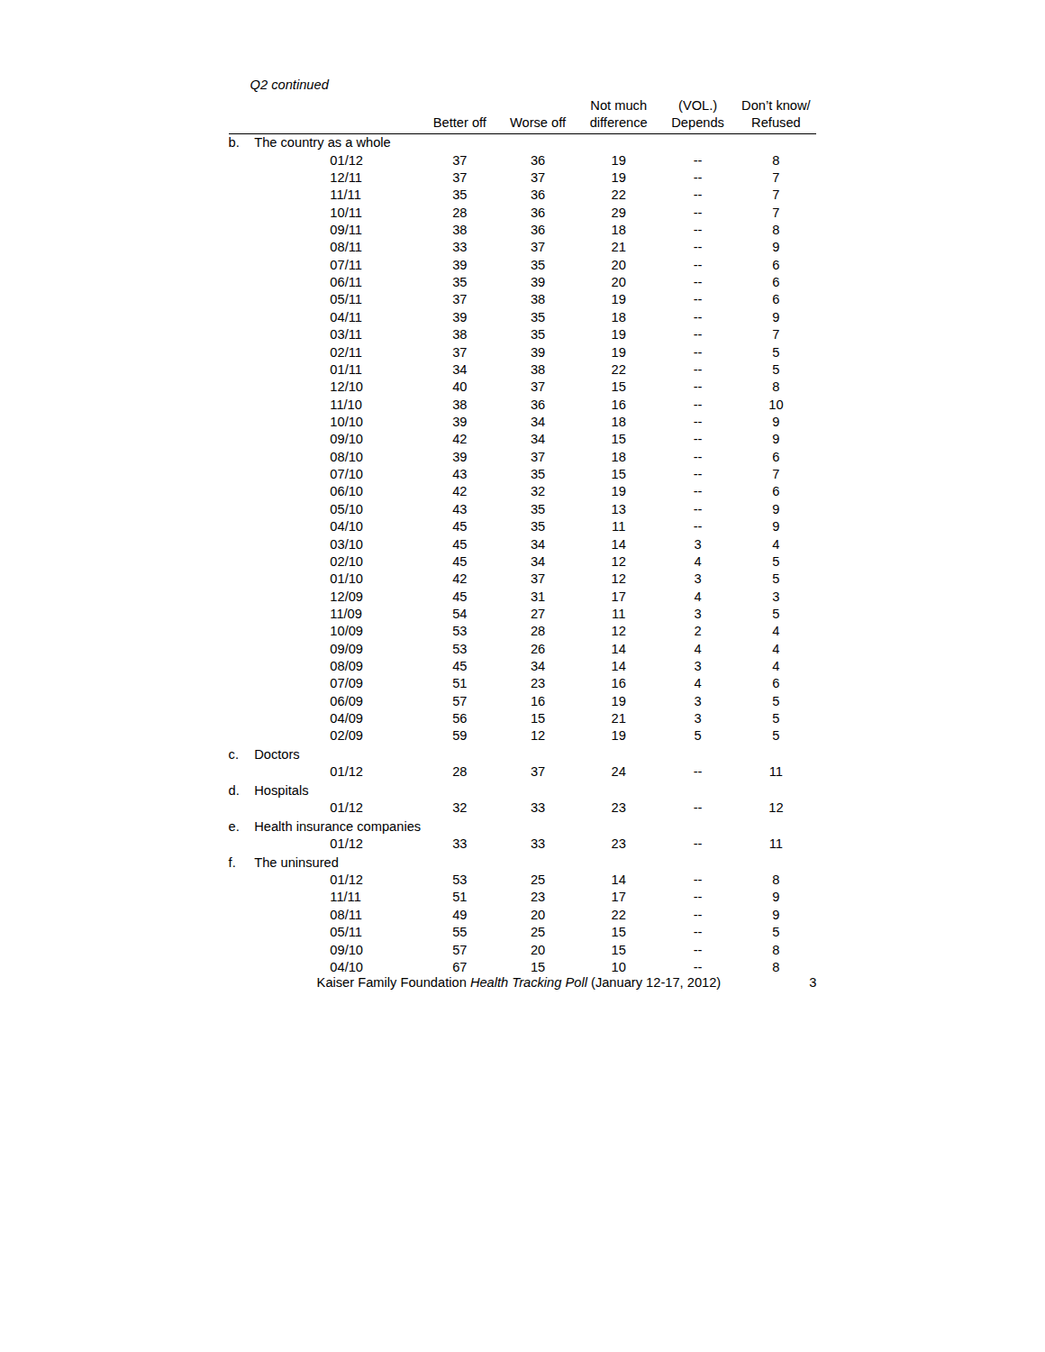Q2 continued
| | | | | | Not much | (VOL.) | Don’t know/ |
| --- | --- | --- | --- | --- | --- | --- | --- |
| | | | Better off | Worse off | difference | Depends | Refused |
| b. | The country as a whole | | | | | |
| | | 01/12 | 37 | 36 | 19 | -- | 8 |
| | | 12/11 | 37 | 37 | 19 | -- | 7 |
| | | 11/11 | 35 | 36 | 22 | -- | 7 |
| | | 10/11 | 28 | 36 | 29 | -- | 7 |
| | | 09/11 | 38 | 36 | 18 | -- | 8 |
| | | 08/11 | 33 | 37 | 21 | -- | 9 |
| | | 07/11 | 39 | 35 | 20 | -- | 6 |
| | | 06/11 | 35 | 39 | 20 | -- | 6 |
| | | 05/11 | 37 | 38 | 19 | -- | 6 |
| | | 04/11 | 39 | 35 | 18 | -- | 9 |
| | | 03/11 | 38 | 35 | 19 | -- | 7 |
| | | 02/11 | 37 | 39 | 19 | -- | 5 |
| | | 01/11 | 34 | 38 | 22 | -- | 5 |
| | | 12/10 | 40 | 37 | 15 | -- | 8 |
| | | 11/10 | 38 | 36 | 16 | -- | 10 |
| | | 10/10 | 39 | 34 | 18 | -- | 9 |
| | | 09/10 | 42 | 34 | 15 | -- | 9 |
| | | 08/10 | 39 | 37 | 18 | -- | 6 |
| | | 07/10 | 43 | 35 | 15 | -- | 7 |
| | | 06/10 | 42 | 32 | 19 | -- | 6 |
| | | 05/10 | 43 | 35 | 13 | -- | 9 |
| | | 04/10 | 45 | 35 | 11 | -- | 9 |
| | | 03/10 | 45 | 34 | 14 | 3 | 4 |
| | | 02/10 | 45 | 34 | 12 | 4 | 5 |
| | | 01/10 | 42 | 37 | 12 | 3 | 5 |
| | | 12/09 | 45 | 31 | 17 | 4 | 3 |
| | | 11/09 | 54 | 27 | 11 | 3 | 5 |
| | | 10/09 | 53 | 28 | 12 | 2 | 4 |
| | | 09/09 | 53 | 26 | 14 | 4 | 4 |
| | | 08/09 | 45 | 34 | 14 | 3 | 4 |
| | | 07/09 | 51 | 23 | 16 | 4 | 6 |
| | | 06/09 | 57 | 16 | 19 | 3 | 5 |
| | | 04/09 | 56 | 15 | 21 | 3 | 5 |
| | | 02/09 | 59 | 12 | 19 | 5 | 5 |
| c. | Doctors | | | | | |
| | | 01/12 | 28 | 37 | 24 | -- | 11 |
| d. | Hospitals | | | | | |
| | | 01/12 | 32 | 33 | 23 | -- | 12 |
| e. | Health insurance companies | | | | | |
| | | 01/12 | 33 | 33 | 23 | -- | 11 |
| f. | The uninsured | | | | | |
| | | 01/12 | 53 | 25 | 14 | -- | 8 |
| | | 11/11 | 51 | 23 | 17 | -- | 9 |
| | | 08/11 | 49 | 20 | 22 | -- | 9 |
| | | 05/11 | 55 | 25 | 15 | -- | 5 |
| | | 09/10 | 57 | 20 | 15 | -- | 8 |
| | | 04/10 | 67 | 15 | 10 | -- | 8 |
Kaiser Family Foundation Health Tracking Poll (January 12-17, 2012) 3